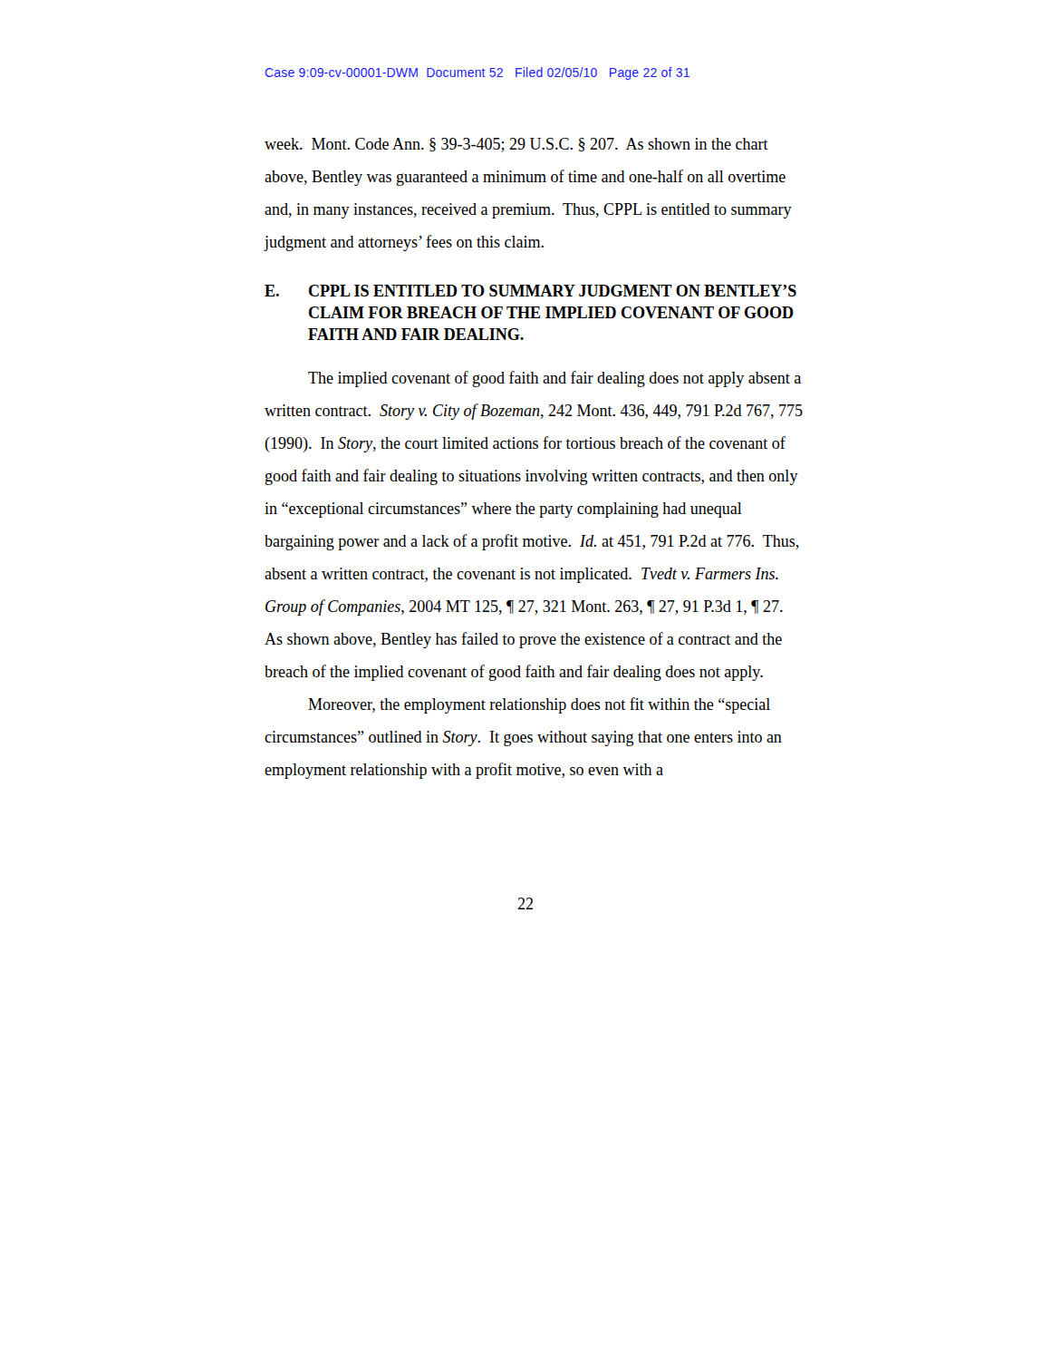Case 9:09-cv-00001-DWM Document 52 Filed 02/05/10 Page 22 of 31
week. Mont. Code Ann. § 39-3-405; 29 U.S.C. § 207. As shown in the chart above, Bentley was guaranteed a minimum of time and one-half on all overtime and, in many instances, received a premium. Thus, CPPL is entitled to summary judgment and attorneys’ fees on this claim.
E.
CPPL IS ENTITLED TO SUMMARY JUDGMENT ON BENTLEY’S CLAIM FOR BREACH OF THE IMPLIED COVENANT OF GOOD FAITH AND FAIR DEALING.
The implied covenant of good faith and fair dealing does not apply absent a written contract. Story v. City of Bozeman, 242 Mont. 436, 449, 791 P.2d 767, 775 (1990). In Story, the court limited actions for tortious breach of the covenant of good faith and fair dealing to situations involving written contracts, and then only in “exceptional circumstances” where the party complaining had unequal bargaining power and a lack of a profit motive. Id. at 451, 791 P.2d at 776. Thus, absent a written contract, the covenant is not implicated. Tvedt v. Farmers Ins. Group of Companies, 2004 MT 125, ¶ 27, 321 Mont. 263, ¶ 27, 91 P.3d 1, ¶ 27. As shown above, Bentley has failed to prove the existence of a contract and the breach of the implied covenant of good faith and fair dealing does not apply.
Moreover, the employment relationship does not fit within the “special circumstances” outlined in Story. It goes without saying that one enters into an employment relationship with a profit motive, so even with a
22